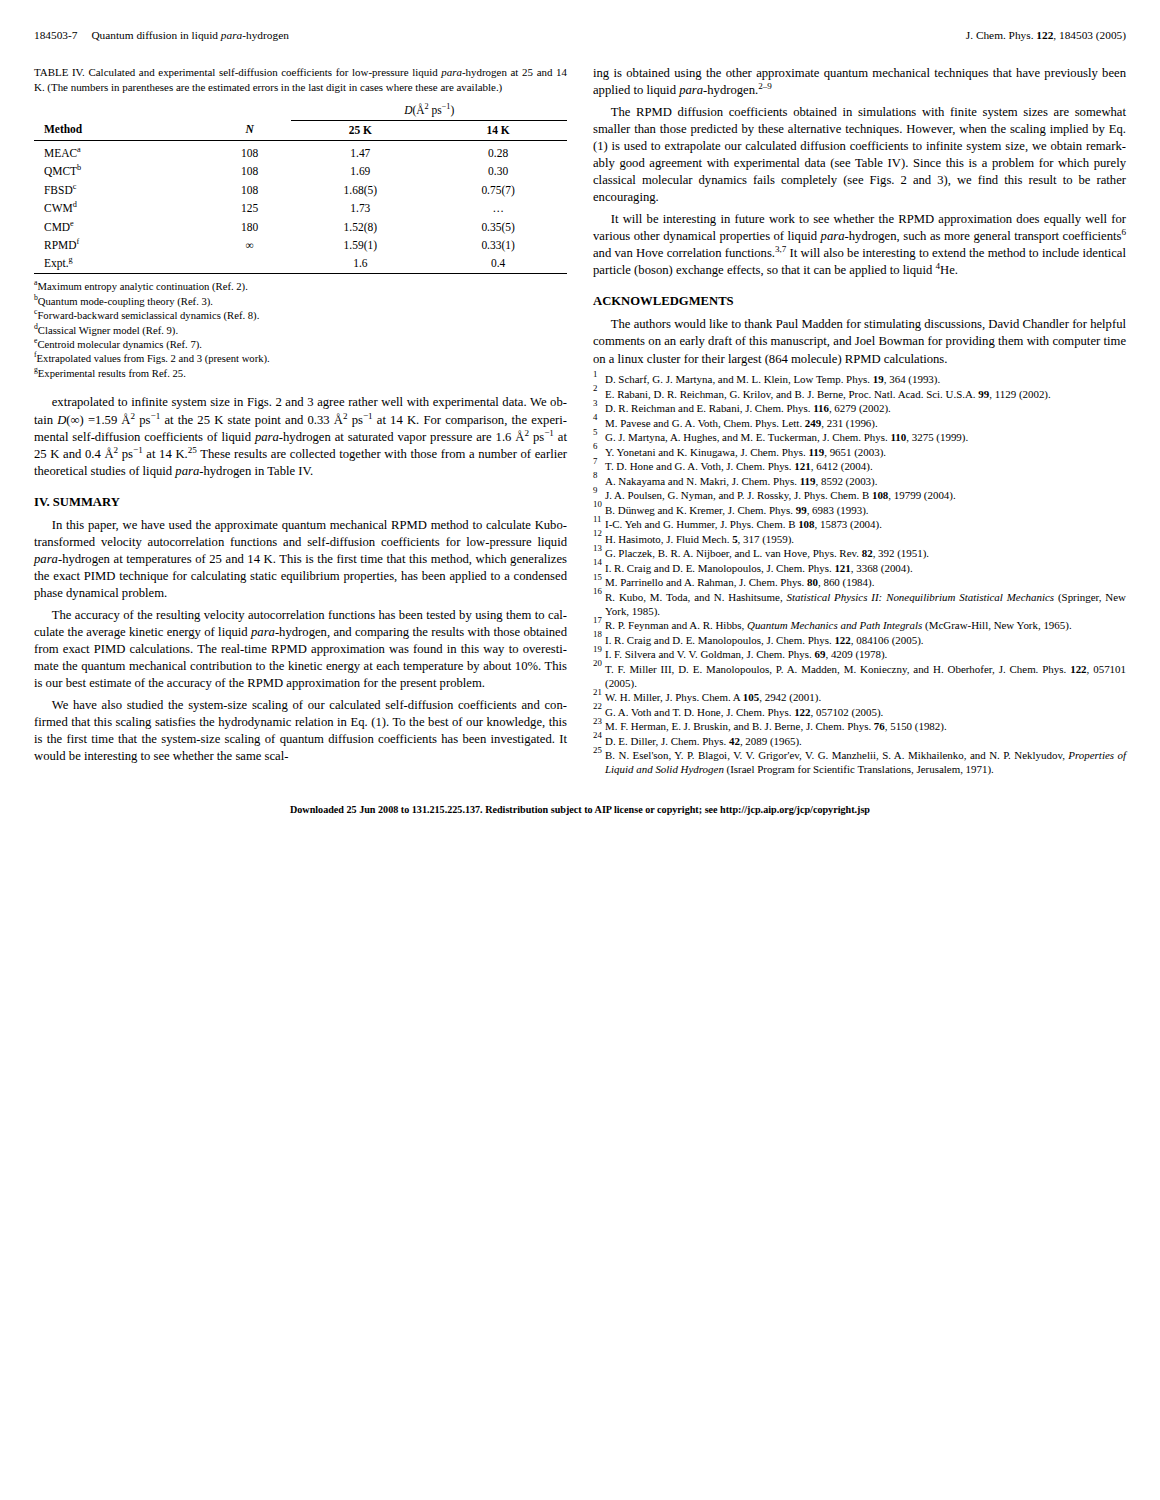184503-7 Quantum diffusion in liquid para-hydrogen
J. Chem. Phys. 122, 184503 (2005)
TABLE IV. Calculated and experimental self-diffusion coefficients for low-pressure liquid para-hydrogen at 25 and 14 K. (The numbers in parentheses are the estimated errors in the last digit in cases where these are available.)
| | | D (Å 2 ps −1 ) |
| Method | N | 25 K | 14 K |
| MEAC a | 108 | 1.47 | 0.28 |
| QMCT b | 108 | 1.69 | 0.30 |
| FBSD c | 108 | 1.68(5) | 0.75(7) |
| CWM d | 125 | 1.73 | … |
| CMD e | 180 | 1.52(8) | 0.35(5) |
| RPMD f | ∞ | 1.59(1) | 0.33(1) |
| Expt. g | | 1.6 | 0.4 |
aMaximum entropy analytic continuation (Ref. 2).
bQuantum mode-coupling theory (Ref. 3).
cForward-backward semiclassical dynamics (Ref. 8).
dClassical Wigner model (Ref. 9).
eCentroid molecular dynamics (Ref. 7).
fExtrapolated values from Figs. 2 and 3 (present work).
gExperimental results from Ref. 25.
extrapolated to infinite system size in Figs. 2 and 3 agree rather well with experimental data. We obtain D(∞) =1.59 Å2 ps−1 at the 25 K state point and 0.33 Å2 ps−1 at 14 K. For comparison, the experimental self-diffusion coefficients of liquid para-hydrogen at saturated vapor pressure are 1.6 Å2 ps−1 at 25 K and 0.4 Å2 ps−1 at 14 K.25 These results are collected together with those from a number of earlier theoretical studies of liquid para-hydrogen in Table IV.
IV. Summary
In this paper, we have used the approximate quantum mechanical RPMD method to calculate Kubo-transformed velocity autocorrelation functions and self-diffusion coefficients for low-pressure liquid para-hydrogen at temperatures of 25 and 14 K. This is the first time that this method, which generalizes the exact PIMD technique for calculating static equilibrium properties, has been applied to a condensed phase dynamical problem.
The accuracy of the resulting velocity autocorrelation functions has been tested by using them to calculate the average kinetic energy of liquid para-hydrogen, and comparing the results with those obtained from exact PIMD calculations. The real-time RPMD approximation was found in this way to overestimate the quantum mechanical contribution to the kinetic energy at each temperature by about 10%. This is our best estimate of the accuracy of the RPMD approximation for the present problem.
We have also studied the system-size scaling of our calculated self-diffusion coefficients and confirmed that this scaling satisfies the hydrodynamic relation in Eq. (1). To the best of our knowledge, this is the first time that the system-size scaling of quantum diffusion coefficients has been investigated. It would be interesting to see whether the same scal-
ing is obtained using the other approximate quantum mechanical techniques that have previously been applied to liquid para-hydrogen.2–9
The RPMD diffusion coefficients obtained in simulations with finite system sizes are somewhat smaller than those predicted by these alternative techniques. However, when the scaling implied by Eq. (1) is used to extrapolate our calculated diffusion coefficients to infinite system size, we obtain remarkably good agreement with experimental data (see Table IV). Since this is a problem for which purely classical molecular dynamics fails completely (see Figs. 2 and 3), we find this result to be rather encouraging.
It will be interesting in future work to see whether the RPMD approximation does equally well for various other dynamical properties of liquid para-hydrogen, such as more general transport coefficients6 and van Hove correlation functions.3,7 It will also be interesting to extend the method to include identical particle (boson) exchange effects, so that it can be applied to liquid 4He.
Acknowledgments
The authors would like to thank Paul Madden for stimulating discussions, David Chandler for helpful comments on an early draft of this manuscript, and Joel Bowman for providing them with computer time on a linux cluster for their largest (864 molecule) RPMD calculations.
D. Scharf, G. J. Martyna, and M. L. Klein, Low Temp. Phys. 19, 364 (1993).
E. Rabani, D. R. Reichman, G. Krilov, and B. J. Berne, Proc. Natl. Acad. Sci. U.S.A. 99, 1129 (2002).
D. R. Reichman and E. Rabani, J. Chem. Phys. 116, 6279 (2002).
M. Pavese and G. A. Voth, Chem. Phys. Lett. 249, 231 (1996).
G. J. Martyna, A. Hughes, and M. E. Tuckerman, J. Chem. Phys. 110, 3275 (1999).
Y. Yonetani and K. Kinugawa, J. Chem. Phys. 119, 9651 (2003).
T. D. Hone and G. A. Voth, J. Chem. Phys. 121, 6412 (2004).
A. Nakayama and N. Makri, J. Chem. Phys. 119, 8592 (2003).
J. A. Poulsen, G. Nyman, and P. J. Rossky, J. Phys. Chem. B 108, 19799 (2004).
B. Dünweg and K. Kremer, J. Chem. Phys. 99, 6983 (1993).
I-C. Yeh and G. Hummer, J. Phys. Chem. B 108, 15873 (2004).
H. Hasimoto, J. Fluid Mech. 5, 317 (1959).
G. Placzek, B. R. A. Nijboer, and L. van Hove, Phys. Rev. 82, 392 (1951).
I. R. Craig and D. E. Manolopoulos, J. Chem. Phys. 121, 3368 (2004).
M. Parrinello and A. Rahman, J. Chem. Phys. 80, 860 (1984).
R. Kubo, M. Toda, and N. Hashitsume, Statistical Physics II: Nonequilibrium Statistical Mechanics (Springer, New York, 1985).
R. P. Feynman and A. R. Hibbs, Quantum Mechanics and Path Integrals (McGraw-Hill, New York, 1965).
I. R. Craig and D. E. Manolopoulos, J. Chem. Phys. 122, 084106 (2005).
I. F. Silvera and V. V. Goldman, J. Chem. Phys. 69, 4209 (1978).
T. F. Miller III, D. E. Manolopoulos, P. A. Madden, M. Konieczny, and H. Oberhofer, J. Chem. Phys. 122, 057101 (2005).
W. H. Miller, J. Phys. Chem. A 105, 2942 (2001).
G. A. Voth and T. D. Hone, J. Chem. Phys. 122, 057102 (2005).
M. F. Herman, E. J. Bruskin, and B. J. Berne, J. Chem. Phys. 76, 5150 (1982).
D. E. Diller, J. Chem. Phys. 42, 2089 (1965).
B. N. Esel'son, Y. P. Blagoi, V. V. Grigor'ev, V. G. Manzhelii, S. A. Mikhailenko, and N. P. Neklyudov, Properties of Liquid and Solid Hydrogen (Israel Program for Scientific Translations, Jerusalem, 1971).
Downloaded 25 Jun 2008 to 131.215.225.137. Redistribution subject to AIP license or copyright; see http://jcp.aip.org/jcp/copyright.jsp